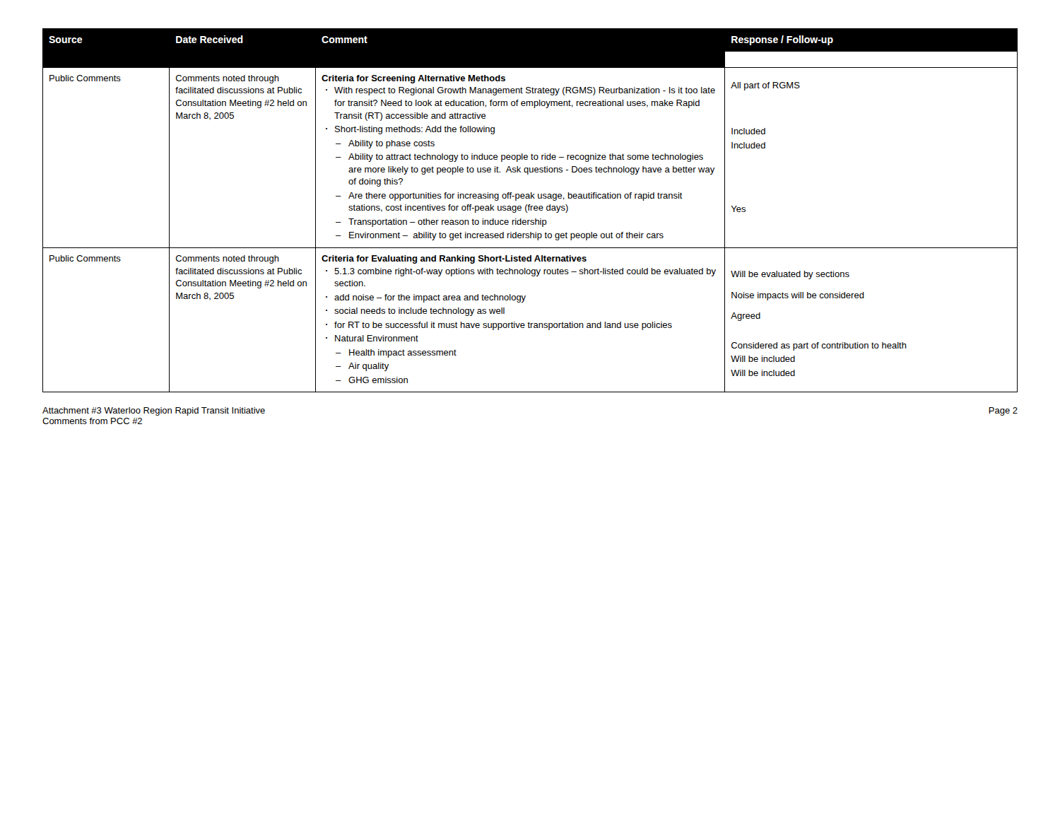| Source | Date Received | Comment | Response / Follow-up |
| --- | --- | --- | --- |
| Public Comments | Comments noted through facilitated discussions at Public Consultation Meeting #2 held on March 8, 2005 | Criteria for Screening Alternative Methods With respect to Regional Growth Management Strategy (RGMS) Reurbanization - Is it too late for transit? Need to look at education, form of employment, recreational uses, make Rapid Transit (RT) accessible and attractive Short-listing methods: Add the following Ability to phase costs Ability to attract technology to induce people to ride – recognize that some technologies are more likely to get people to use it. Ask questions - Does technology have a better way of doing this? Are there opportunities for increasing off-peak usage, beautification of rapid transit stations, cost incentives for off-peak usage (free days) Transportation – other reason to induce ridership Environment – ability to get increased ridership to get people out of their cars | All part of RGMS Included Included Yes |
| Public Comments | Comments noted through facilitated discussions at Public Consultation Meeting #2 held on March 8, 2005 | Criteria for Evaluating and Ranking Short-Listed Alternatives 5.1.3 combine right-of-way options with technology routes – short-listed could be evaluated by section. add noise – for the impact area and technology social needs to include technology as well for RT to be successful it must have supportive transportation and land use policies Natural Environment Health impact assessment Air quality GHG emission | Will be evaluated by sections Noise impacts will be considered Agreed Considered as part of contribution to health Will be included Will be included |
Attachment #3 Waterloo Region Rapid Transit Initiative
Comments from PCC #2
Page 2